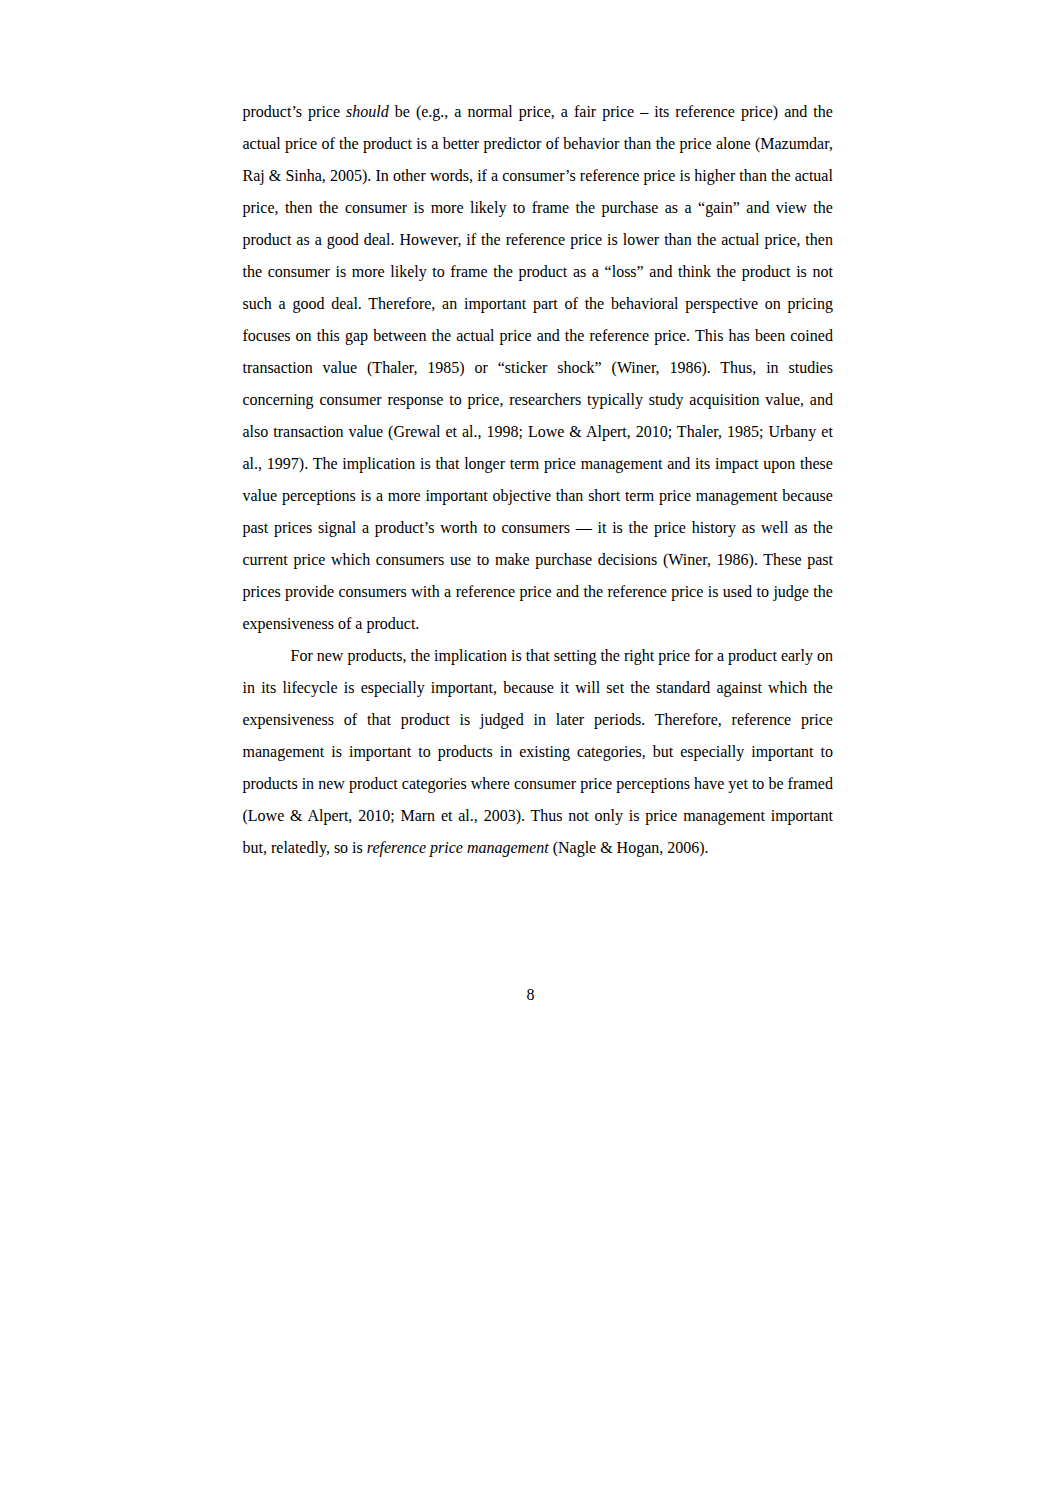product’s price should be (e.g., a normal price, a fair price – its reference price) and the actual price of the product is a better predictor of behavior than the price alone (Mazumdar, Raj & Sinha, 2005). In other words, if a consumer’s reference price is higher than the actual price, then the consumer is more likely to frame the purchase as a “gain” and view the product as a good deal. However, if the reference price is lower than the actual price, then the consumer is more likely to frame the product as a “loss” and think the product is not such a good deal. Therefore, an important part of the behavioral perspective on pricing focuses on this gap between the actual price and the reference price. This has been coined transaction value (Thaler, 1985) or “sticker shock” (Winer, 1986). Thus, in studies concerning consumer response to price, researchers typically study acquisition value, and also transaction value (Grewal et al., 1998; Lowe & Alpert, 2010; Thaler, 1985; Urbany et al., 1997). The implication is that longer term price management and its impact upon these value perceptions is a more important objective than short term price management because past prices signal a product’s worth to consumers — it is the price history as well as the current price which consumers use to make purchase decisions (Winer, 1986). These past prices provide consumers with a reference price and the reference price is used to judge the expensiveness of a product.
For new products, the implication is that setting the right price for a product early on in its lifecycle is especially important, because it will set the standard against which the expensiveness of that product is judged in later periods. Therefore, reference price management is important to products in existing categories, but especially important to products in new product categories where consumer price perceptions have yet to be framed (Lowe & Alpert, 2010; Marn et al., 2003). Thus not only is price management important but, relatedly, so is reference price management (Nagle & Hogan, 2006).
8